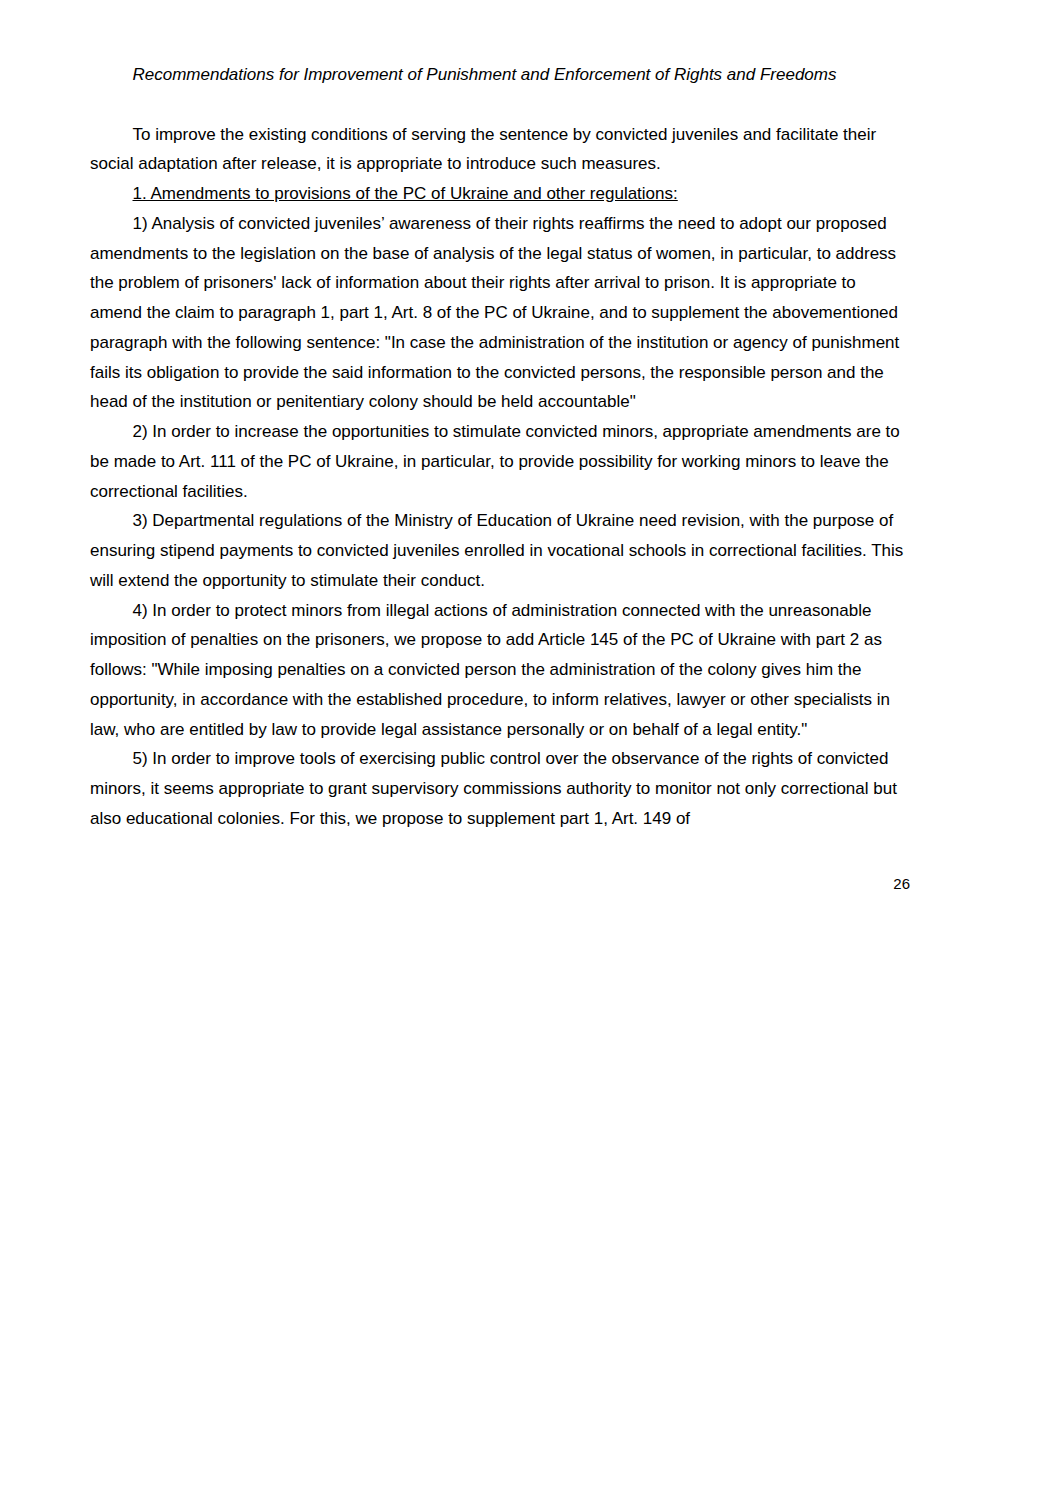Recommendations for Improvement of Punishment and Enforcement of Rights and Freedoms
To improve the existing conditions of serving the sentence by convicted juveniles and facilitate their social adaptation after release, it is appropriate to introduce such measures.
1. Amendments to provisions of the PC of Ukraine and other regulations:
1) Analysis of convicted juveniles’ awareness of their rights reaffirms the need to adopt our proposed amendments to the legislation on the base of analysis of the legal status of women, in particular, to address the problem of prisoners' lack of information about their rights after arrival to prison. It is appropriate to amend the claim to paragraph 1, part 1, Art. 8 of the PC of Ukraine, and to supplement the abovementioned paragraph with the following sentence: "In case the administration of the institution or agency of punishment fails its obligation to provide the said information to the convicted persons, the responsible person and the head of the institution or penitentiary colony should be held accountable"
2) In order to increase the opportunities to stimulate convicted minors, appropriate amendments are to be made to Art. 111 of the PC of Ukraine, in particular, to provide possibility for working minors to leave the correctional facilities.
3) Departmental regulations of the Ministry of Education of Ukraine need revision, with the purpose of ensuring stipend payments to convicted juveniles enrolled in vocational schools in correctional facilities. This will extend the opportunity to stimulate their conduct.
4) In order to protect minors from illegal actions of administration connected with the unreasonable imposition of penalties on the prisoners, we propose to add Article 145 of the PC of Ukraine with part 2 as follows: "While imposing penalties on a convicted person the administration of the colony gives him the opportunity, in accordance with the established procedure, to inform relatives, lawyer or other specialists in law, who are entitled by law to provide legal assistance personally or on behalf of a legal entity."
5) In order to improve tools of exercising public control over the observance of the rights of convicted minors, it seems appropriate to grant supervisory commissions authority to monitor not only correctional but also educational colonies. For this, we propose to supplement part 1, Art. 149 of
26